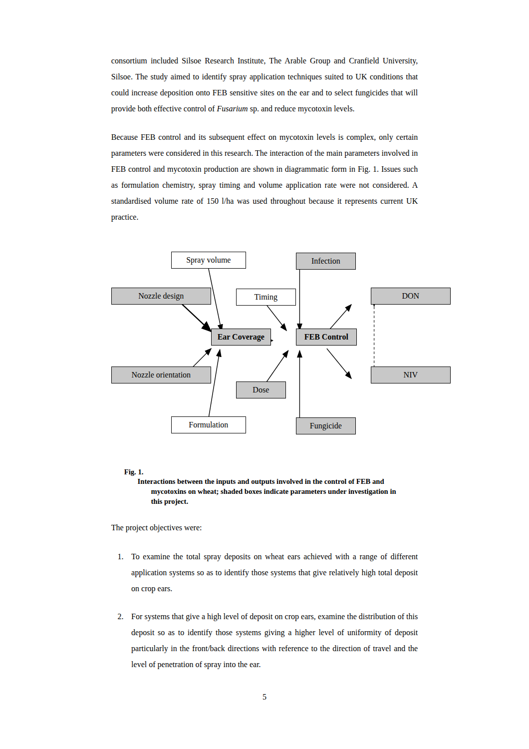consortium included Silsoe Research Institute, The Arable Group and Cranfield University, Silsoe. The study aimed to identify spray application techniques suited to UK conditions that could increase deposition onto FEB sensitive sites on the ear and to select fungicides that will provide both effective control of Fusarium sp. and reduce mycotoxin levels.
Because FEB control and its subsequent effect on mycotoxin levels is complex, only certain parameters were considered in this research. The interaction of the main parameters involved in FEB control and mycotoxin production are shown in diagrammatic form in Fig. 1. Issues such as formulation chemistry, spray timing and volume application rate were not considered. A standardised volume rate of 150 l/ha was used throughout because it represents current UK practice.
Spray volume
Infection
Nozzle design
Timing
DON
Ear Coverage
FEB Control
Nozzle orientation
Dose
NIV
Formulation
Fungicide
Fig. 1. Interactions between the inputs and outputs involved in the control of FEB and mycotoxins on wheat; shaded boxes indicate parameters under investigation in this project.
The project objectives were:
To examine the total spray deposits on wheat ears achieved with a range of different application systems so as to identify those systems that give relatively high total deposit on crop ears.
For systems that give a high level of deposit on crop ears, examine the distribution of this deposit so as to identify those systems giving a higher level of uniformity of deposit particularly in the front/back directions with reference to the direction of travel and the level of penetration of spray into the ear.
5